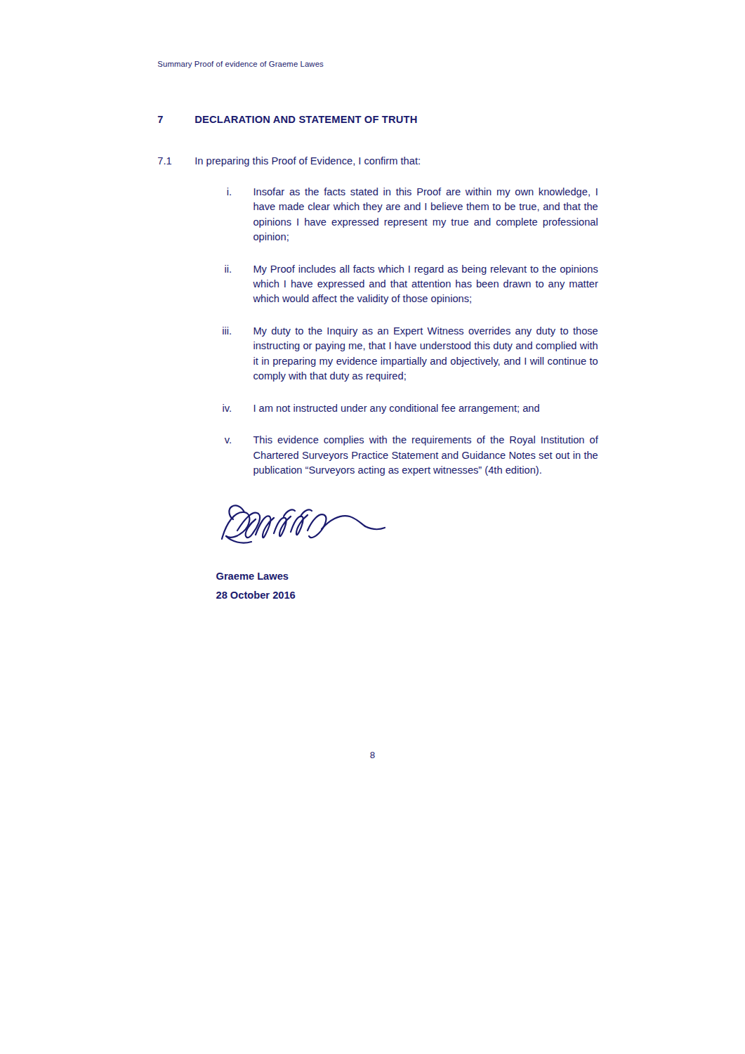Summary Proof of evidence of Graeme Lawes
7 DECLARATION AND STATEMENT OF TRUTH
7.1
In preparing this Proof of Evidence, I confirm that:
i. Insofar as the facts stated in this Proof are within my own knowledge, I have made clear which they are and I believe them to be true, and that the opinions I have expressed represent my true and complete professional opinion;
ii. My Proof includes all facts which I regard as being relevant to the opinions which I have expressed and that attention has been drawn to any matter which would affect the validity of those opinions;
iii. My duty to the Inquiry as an Expert Witness overrides any duty to those instructing or paying me, that I have understood this duty and complied with it in preparing my evidence impartially and objectively, and I will continue to comply with that duty as required;
iv. I am not instructed under any conditional fee arrangement; and
v. This evidence complies with the requirements of the Royal Institution of Chartered Surveyors Practice Statement and Guidance Notes set out in the publication “Surveyors acting as expert witnesses” (4th edition).
Graeme Lawes
28 October 2016
8